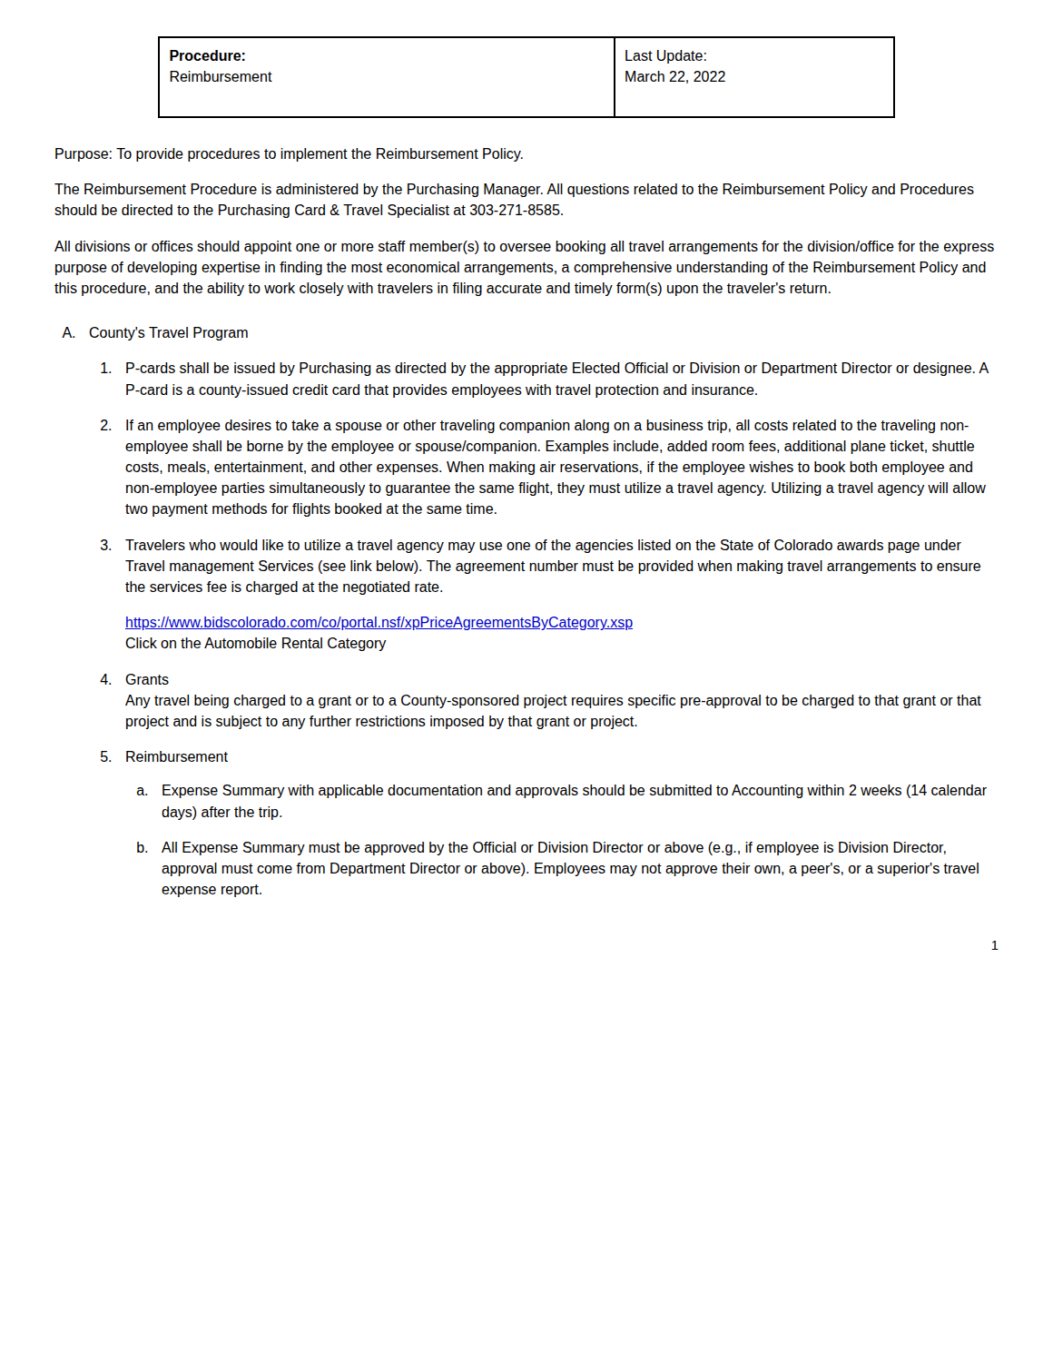| Procedure: Reimbursement | Last Update: March 22, 2022 |
Purpose: To provide procedures to implement the Reimbursement Policy.
The Reimbursement Procedure is administered by the Purchasing Manager. All questions related to the Reimbursement Policy and Procedures should be directed to the Purchasing Card & Travel Specialist at 303-271-8585.
All divisions or offices should appoint one or more staff member(s) to oversee booking all travel arrangements for the division/office for the express purpose of developing expertise in finding the most economical arrangements, a comprehensive understanding of the Reimbursement Policy and this procedure, and the ability to work closely with travelers in filing accurate and timely form(s) upon the traveler's return.
County's Travel Program
P-cards shall be issued by Purchasing as directed by the appropriate Elected Official or Division or Department Director or designee. A P-card is a county-issued credit card that provides employees with travel protection and insurance.
If an employee desires to take a spouse or other traveling companion along on a business trip, all costs related to the traveling non-employee shall be borne by the employee or spouse/companion. Examples include, added room fees, additional plane ticket, shuttle costs, meals, entertainment, and other expenses. When making air reservations, if the employee wishes to book both employee and non-employee parties simultaneously to guarantee the same flight, they must utilize a travel agency. Utilizing a travel agency will allow two payment methods for flights booked at the same time.
Travelers who would like to utilize a travel agency may use one of the agencies listed on the State of Colorado awards page under Travel management Services (see link below). The agreement number must be provided when making travel arrangements to ensure the services fee is charged at the negotiated rate.
https://www.bidscolorado.com/co/portal.nsf/xpPriceAgreementsByCategory.xsp
Click on the Automobile Rental Category
Grants
Any travel being charged to a grant or to a County-sponsored project requires specific pre-approval to be charged to that grant or that project and is subject to any further restrictions imposed by that grant or project.
Reimbursement
Expense Summary with applicable documentation and approvals should be submitted to Accounting within 2 weeks (14 calendar days) after the trip.
All Expense Summary must be approved by the Official or Division Director or above (e.g., if employee is Division Director, approval must come from Department Director or above). Employees may not approve their own, a peer's, or a superior's travel expense report.
1